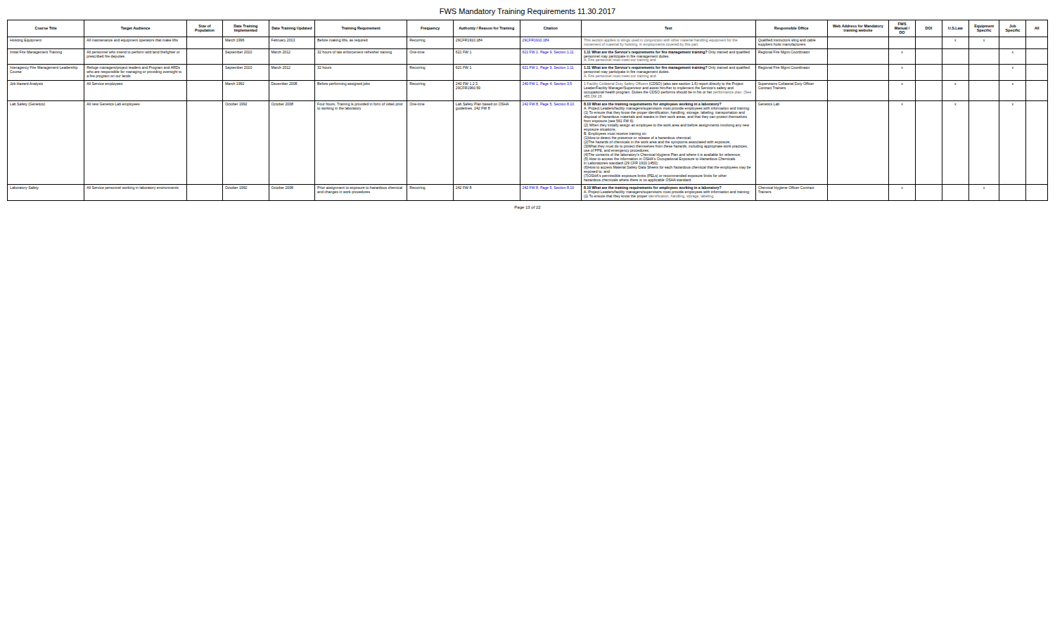FWS Mandatory Training Requirements 11.30.2017
| Course Title | Target Audience | Size of Population | Date Training Implemented | Date Training Updated | Training Requirement | Frequency | Authority / Reason for Training | Citation | Text | Responsible Office | Web Address for Mandatory training website | FWS Manual / DO | DOI | U.S.Law | Equipment Specific | Job Specific | All |
| --- | --- | --- | --- | --- | --- | --- | --- | --- | --- | --- | --- | --- | --- | --- | --- | --- | --- |
| Hoisting Equipment | All maintenance and equipment operators that make lifts | | March 1996 | February 2013 | Before making lifts, as required | Recurring | 29CFR1910.184 | 29CFR1910.184 | This section applies to slings used in conjunction with other material handling equipment for the movement of material by hoisting, in employments covered by this part. | Qualified instructors sling and cable suppliers hoist manufacturers | | | | x | x | | |
| Initial Fire Management Training | All personnel who intend to perform wild land firefighter or prescribed fire deputies | | September 2010 | March 2012 | 32 hours of law enforcement refresher training | One-time | 621 FW 1 | 621 FW 1, Page 9, Section 1.11 | 1.11 What are the Service's requirements for fire management training? Only trained and qualified personnel may participate in fire management duties. A. Fire personnel must meet our training and | Regional Fire Mgmt Coordinator | | x | | | | x | |
| Interagency Fire Management Leadership Course | Refuge managers/project leaders and Program and ARDs who are responsible for managing or providing oversight to a fire program on our lands | | September 2010 | March 2012 | 32 hours | Recurring | 621 FW 1 | 621 FW 1, Page 9, Section 1.11 | 1.11 What are the Service's requirements for fire management training? Only trained and qualified personnel may participate in fire management duties. A. Fire personnel must meet our training and | Regional Fire Mgmt Coordinator | | x | | | | x | |
| Job Hazard Analysis | All Service employees | | March 1992 | December 2008 | Before performing assigned jobs | Recurring | 240 FW 1,2,3, 29CFR1960.59 | 240 FW 1, Page 4, Section 3.5 | 1 Facility Collateral Duty Safety Officers (CDSO) (also see section 1.6) report directly to the Project Leader/Facility Manager/Supervisor and assist him/her to implement the Service's safety and occupational health program. Duties the CDSO performs should be in his or her performance plan. (See 485 DM 28. | Supervisors Collateral Duty Officer Contract Trainers | | x | | x | | x | |
| Lab Safety (Genetics) | All new Genetics Lab employees | | October 1992 | October 2008 | Four hours. Training is provided in form of video prior to working in the laboratory | One-time | Lab Safety Plan based on OSHA guidelines, 242 FW 8 | 242 FW 8, Page 5, Section 8.10 | 8.10 What are the training requirements for employees working in a laboratory? A. Project Leaders/facility managers/supervisors must provide employees with information and training: (1) To ensure that they know the proper identification, handling, storage, labeling, transportation and disposal of hazardous materials and wastes in their work areas, and that they can protect themselves from exposure (see 561 FW 6). (2) When they initially assign an employee to the work area and before assignments involving any new exposure situations. B. Employees must receive training on: (1)How to detect the presence or release of a hazardous chemical; (2)The hazards of chemicals in the work area and the symptoms associated with exposure; (3)What they must do to protect themselves from these hazards, including appropriate work practices, use of PPE, and emergency procedures; (4)The contents of the laboratory's Chemical Hygiene Plan and where it is available for reference; (5) How to access the information in OSHA's Occupational Exposure to Hazardous Chemicals in Laboratories standard (29 CFR 1910.1450); (6)How to access Material Safety Data Sheets for each hazardous chemical that the employees may be exposed to; and (7)OSHA's permissible exposure limits (PELs) or recommended exposure limits for other hazardous chemicals where there is no applicable OSHA standard. | Genetics Lab | | x | | x | | x | |
| Laboratory Safety | All Service personnel working in laboratory environments | | October 1992 | October 2008 | Prior assignment to exposure to hazardous chemical and changes in work procedures | Recurring | 242 FW 8 | 242 FW 8, Page 5, Section 8.10 | 8.10 What are the training requirements for employees working in a laboratory? A. Project Leaders/facility managers/supervisors must provide employees with information and training: (1) To ensure that they know the proper identification, handling, storage, labeling, | Chemical Hygiene Officer Contract Trainers | | x | | | x | | |
Page 13 of 22